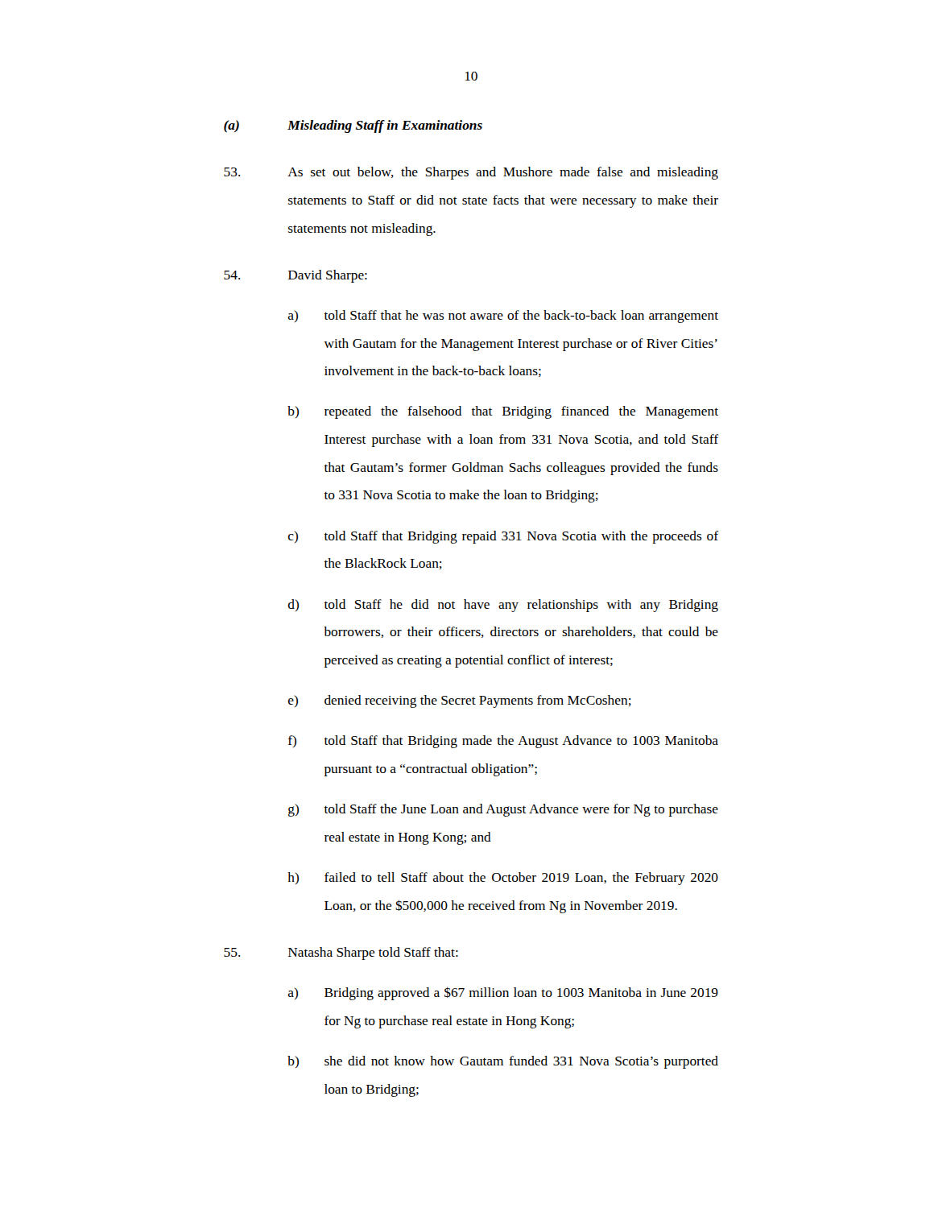10
(a) Misleading Staff in Examinations
53. As set out below, the Sharpes and Mushore made false and misleading statements to Staff or did not state facts that were necessary to make their statements not misleading.
54. David Sharpe:
a) told Staff that he was not aware of the back-to-back loan arrangement with Gautam for the Management Interest purchase or of River Cities’ involvement in the back-to-back loans;
b) repeated the falsehood that Bridging financed the Management Interest purchase with a loan from 331 Nova Scotia, and told Staff that Gautam’s former Goldman Sachs colleagues provided the funds to 331 Nova Scotia to make the loan to Bridging;
c) told Staff that Bridging repaid 331 Nova Scotia with the proceeds of the BlackRock Loan;
d) told Staff he did not have any relationships with any Bridging borrowers, or their officers, directors or shareholders, that could be perceived as creating a potential conflict of interest;
e) denied receiving the Secret Payments from McCoshen;
f) told Staff that Bridging made the August Advance to 1003 Manitoba pursuant to a “contractual obligation”;
g) told Staff the June Loan and August Advance were for Ng to purchase real estate in Hong Kong; and
h) failed to tell Staff about the October 2019 Loan, the February 2020 Loan, or the $500,000 he received from Ng in November 2019.
55. Natasha Sharpe told Staff that:
a) Bridging approved a $67 million loan to 1003 Manitoba in June 2019 for Ng to purchase real estate in Hong Kong;
b) she did not know how Gautam funded 331 Nova Scotia’s purported loan to Bridging;